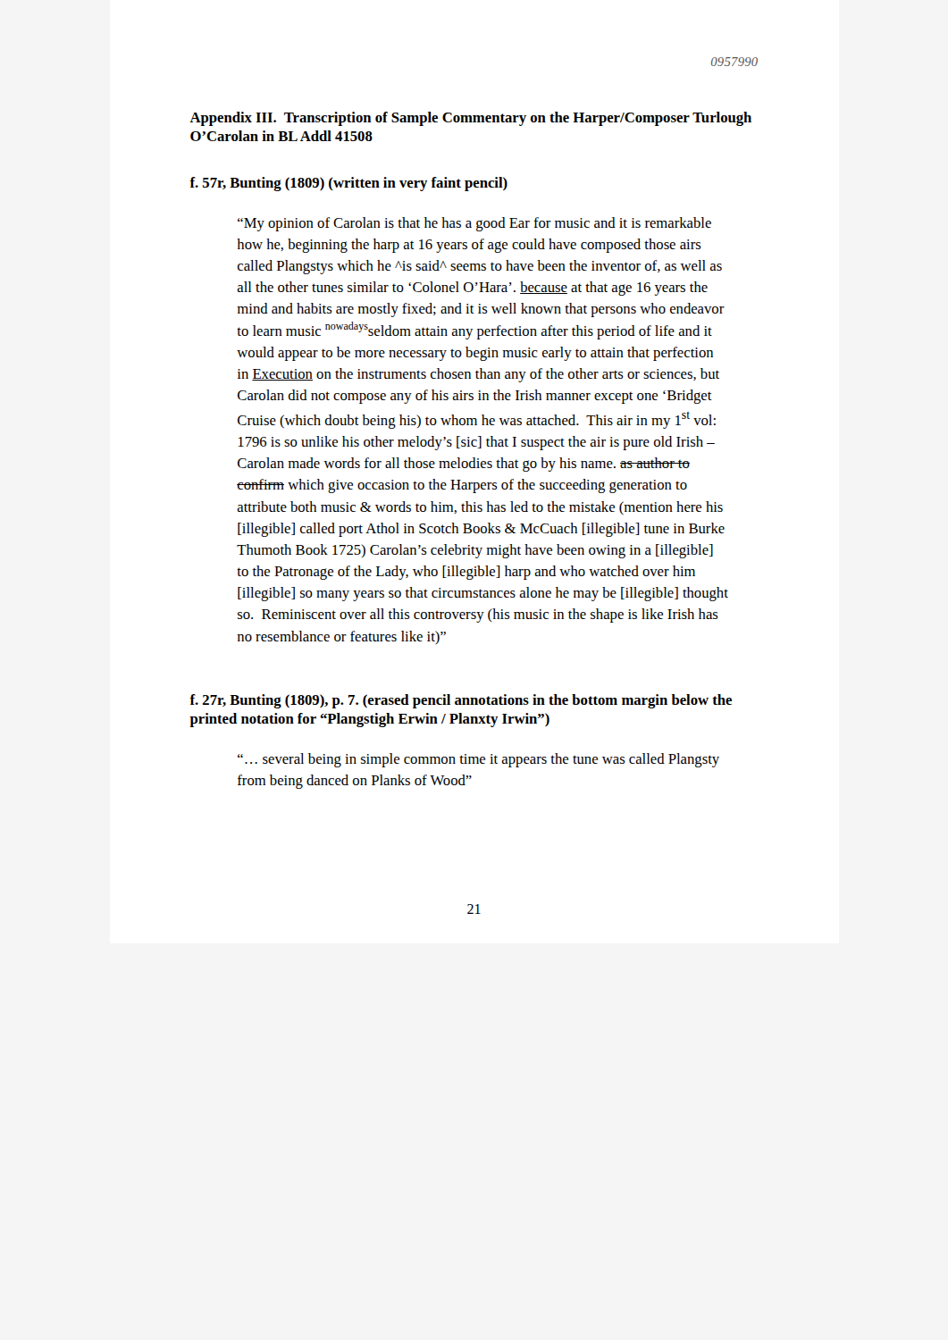0957990
Appendix III. Transcription of Sample Commentary on the Harper/Composer Turlough O’Carolan in BL Addl 41508
f. 57r, Bunting (1809) (written in very faint pencil)
“My opinion of Carolan is that he has a good Ear for music and it is remarkable how he, beginning the harp at 16 years of age could have composed those airs called Plangstys which he ^is said^ seems to have been the inventor of, as well as all the other tunes similar to ‘Colonel O’Hara’. because at that age 16 years the mind and habits are mostly fixed; and it is well known that persons who endeavor to learn music nowadaysseldom attain any perfection after this period of life and it would appear to be more necessary to begin music early to attain that perfection in Execution on the instruments chosen than any of the other arts or sciences, but Carolan did not compose any of his airs in the Irish manner except one ‘Bridget Cruise (which doubt being his) to whom he was attached. This air in my 1st vol: 1796 is so unlike his other melody’s [sic] that I suspect the air is pure old Irish – Carolan made words for all those melodies that go by his name. as author to confirm which give occasion to the Harpers of the succeeding generation to attribute both music & words to him, this has led to the mistake (mention here his [illegible] called port Athol in Scotch Books & McCuach [illegible] tune in Burke Thumoth Book 1725) Carolan’s celebrity might have been owing in a [illegible] to the Patronage of the Lady, who [illegible] harp and who watched over him [illegible] so many years so that circumstances alone he may be [illegible] thought so. Reminiscent over all this controversy (his music in the shape is like Irish has no resemblance or features like it)”
f. 27r, Bunting (1809), p. 7. (erased pencil annotations in the bottom margin below the printed notation for “Plangstigh Erwin / Planxty Irwin”)
“… several being in simple common time it appears the tune was called Plangsty from being danced on Planks of Wood”
21